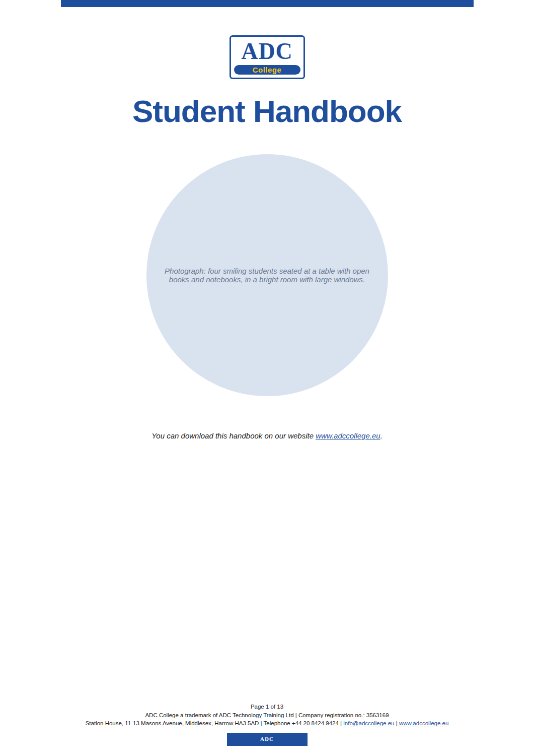ADC
College
Student Handbook
Photograph: four smiling students seated at a table with open books and notebooks, in a bright room with large windows.
You can download this handbook on our website www.adccollege.eu.
Page 1 of 13
ADC College a trademark of ADC Technology Training Ltd | Company registration no.: 3563169
Station House, 11-13 Masons Avenue, Middlesex, Harrow HA3 5AD | Telephone +44 20 8424 9424 | info@adccollege.eu | www.adccollege.eu
ADC